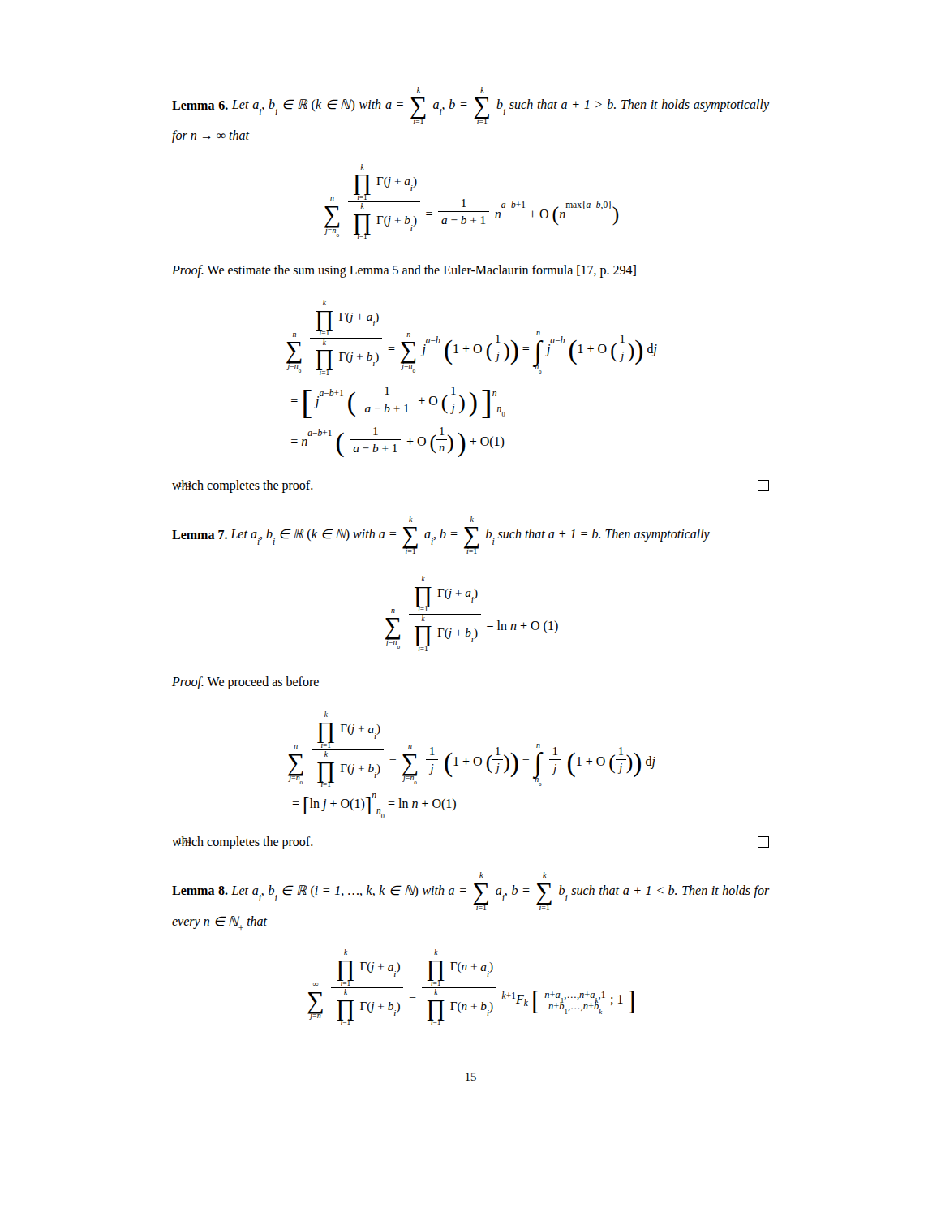Lemma 6. Let ai, bi ∈ ℝ (k ∈ ℕ) with a = k∑i=1 ai, b = k∑i=1 bi such that a + 1 > b. Then it holds asymptotically for n → ∞ that
n∑j=n0 k∏i=1 Γ(j + ai) k∏i=1 Γ(j + bi) = 1 a − b + 1 na−b+1 + O (nmax{a−b,0})
Proof. We estimate the sum using Lemma 5 and the Euler-Maclaurin formula [17, p. 294]
n∑j=n0 k∏i=1 Γ(j + ai) k∏i=1 Γ(j + bi) = n∑j=n0 ja−b (1 + O (1 j)) = n∫n0 ja−b (1 + O (1 j)) dj = [ ja−b+1 ( 1 a − b + 1 + O (1 j) ) ]nn0 = na−b+1 ( 1 a − b + 1 + O (1 n) ) + O(1)
173
which completes the proof.
Lemma 7. Let ai, bi ∈ ℝ (k ∈ ℕ) with a = k∑i=1 ai, b = k∑i=1 bi such that a + 1 = b. Then asymptotically
n∑j=n0 k∏i=1 Γ(j + ai) k∏i=1 Γ(j + bi) = ln n + O (1)
Proof. We proceed as before
n∑j=n0 k∏i=1 Γ(j + ai) k∏i=1 Γ(j + bi) = n∑j=n0 1 j (1 + O (1 j)) = n∫n0 1 j (1 + O (1 j)) dj = [ln j + O(1)]nn0 = ln n + O(1)
174
which completes the proof.
Lemma 8. Let ai, bi ∈ ℝ (i = 1, …, k, k ∈ ℕ) with a = k∑i=1 ai, b = k∑i=1 bi such that a + 1 < b. Then it holds for every n ∈ ℕ+ that
∞∑j=n k∏i=1 Γ(j + ai) k∏i=1 Γ(j + bi) = k∏i=1 Γ(n + ai) k∏i=1 Γ(n + bi) k+1 Fk [ n+a1,…,n+ak,1 n+b1,…,n+bk ; 1 ]
15